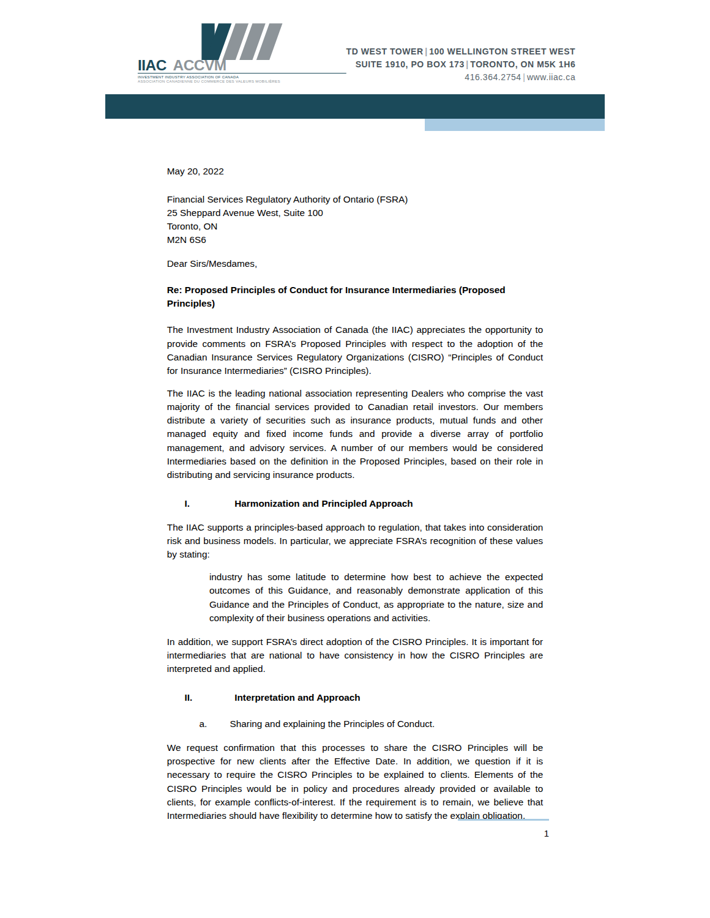IIAC ACCVM INVESTMENT INDUSTRY ASSOCIATION OF CANADA ASSOCIATION CANADIENNE DU COMMERCE DES VALEURS MOBILIÈRES
TD WEST TOWER|100 WELLINGTON STREET WEST
SUITE 1910, PO BOX 173|TORONTO, ON M5K 1H6
416.364.2754|www.iiac.ca
May 20, 2022
Financial Services Regulatory Authority of Ontario (FSRA)
25 Sheppard Avenue West, Suite 100
Toronto, ON
M2N 6S6
Dear Sirs/Mesdames,
Re: Proposed Principles of Conduct for Insurance Intermediaries (Proposed Principles)
The Investment Industry Association of Canada (the IIAC) appreciates the opportunity to provide comments on FSRA’s Proposed Principles with respect to the adoption of the Canadian Insurance Services Regulatory Organizations (CISRO) “Principles of Conduct for Insurance Intermediaries” (CISRO Principles).
The IIAC is the leading national association representing Dealers who comprise the vast majority of the financial services provided to Canadian retail investors. Our members distribute a variety of securities such as insurance products, mutual funds and other managed equity and fixed income funds and provide a diverse array of portfolio management, and advisory services. A number of our members would be considered Intermediaries based on the definition in the Proposed Principles, based on their role in distributing and servicing insurance products.
I. Harmonization and Principled Approach
The IIAC supports a principles-based approach to regulation, that takes into consideration risk and business models. In particular, we appreciate FSRA’s recognition of these values by stating:
industry has some latitude to determine how best to achieve the expected outcomes of this Guidance, and reasonably demonstrate application of this Guidance and the Principles of Conduct, as appropriate to the nature, size and complexity of their business operations and activities.
In addition, we support FSRA’s direct adoption of the CISRO Principles. It is important for intermediaries that are national to have consistency in how the CISRO Principles are interpreted and applied.
II. Interpretation and Approach
a. Sharing and explaining the Principles of Conduct.
We request confirmation that this processes to share the CISRO Principles will be prospective for new clients after the Effective Date. In addition, we question if it is necessary to require the CISRO Principles to be explained to clients. Elements of the CISRO Principles would be in policy and procedures already provided or available to clients, for example conflicts-of-interest. If the requirement is to remain, we believe that Intermediaries should have flexibility to determine how to satisfy the explain obligation.
1